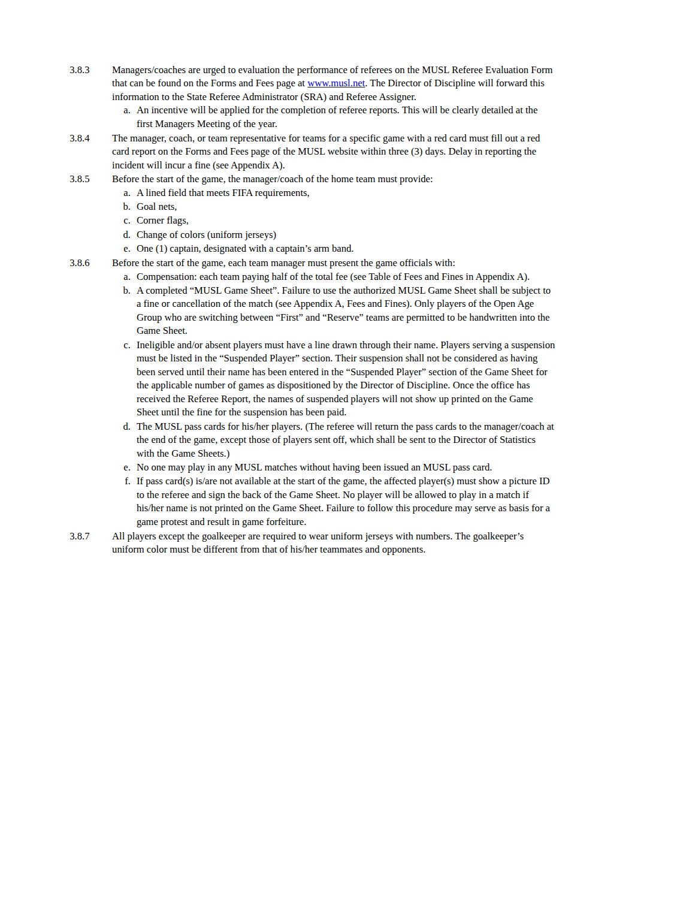3.8.3
Managers/coaches are urged to evaluation the performance of referees on the MUSL Referee Evaluation Form that can be found on the Forms and Fees page at www.musl.net. The Director of Discipline will forward this information to the State Referee Administrator (SRA) and Referee Assigner.
An incentive will be applied for the completion of referee reports. This will be clearly detailed at the first Managers Meeting of the year.
3.8.4
The manager, coach, or team representative for teams for a specific game with a red card must fill out a red card report on the Forms and Fees page of the MUSL website within three (3) days. Delay in reporting the incident will incur a fine (see Appendix A).
3.8.5
Before the start of the game, the manager/coach of the home team must provide:
A lined field that meets FIFA requirements,
Goal nets,
Corner flags,
Change of colors (uniform jerseys)
One (1) captain, designated with a captain’s arm band.
3.8.6
Before the start of the game, each team manager must present the game officials with:
Compensation: each team paying half of the total fee (see Table of Fees and Fines in Appendix A).
A completed “MUSL Game Sheet”. Failure to use the authorized MUSL Game Sheet shall be subject to a fine or cancellation of the match (see Appendix A, Fees and Fines). Only players of the Open Age Group who are switching between “First” and “Reserve” teams are permitted to be handwritten into the Game Sheet.
Ineligible and/or absent players must have a line drawn through their name. Players serving a suspension must be listed in the “Suspended Player” section. Their suspension shall not be considered as having been served until their name has been entered in the “Suspended Player” section of the Game Sheet for the applicable number of games as dispositioned by the Director of Discipline. Once the office has received the Referee Report, the names of suspended players will not show up printed on the Game Sheet until the fine for the suspension has been paid.
The MUSL pass cards for his/her players. (The referee will return the pass cards to the manager/coach at the end of the game, except those of players sent off, which shall be sent to the Director of Statistics with the Game Sheets.)
No one may play in any MUSL matches without having been issued an MUSL pass card.
If pass card(s) is/are not available at the start of the game, the affected player(s) must show a picture ID to the referee and sign the back of the Game Sheet. No player will be allowed to play in a match if his/her name is not printed on the Game Sheet. Failure to follow this procedure may serve as basis for a game protest and result in game forfeiture.
3.8.7
All players except the goalkeeper are required to wear uniform jerseys with numbers. The goalkeeper’s uniform color must be different from that of his/her teammates and opponents.